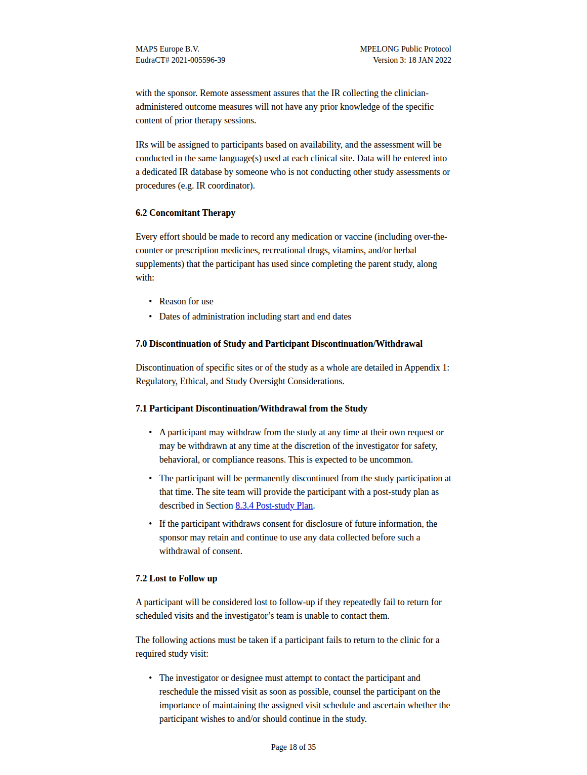MAPS Europe B.V.
EudraCT# 2021-005596-39
MPELONG Public Protocol
Version 3: 18 JAN 2022
with the sponsor. Remote assessment assures that the IR collecting the clinician-administered outcome measures will not have any prior knowledge of the specific content of prior therapy sessions.
IRs will be assigned to participants based on availability, and the assessment will be conducted in the same language(s) used at each clinical site. Data will be entered into a dedicated IR database by someone who is not conducting other study assessments or procedures (e.g. IR coordinator).
6.2 Concomitant Therapy
Every effort should be made to record any medication or vaccine (including over-the-counter or prescription medicines, recreational drugs, vitamins, and/or herbal supplements) that the participant has used since completing the parent study, along with:
Reason for use
Dates of administration including start and end dates
7.0 Discontinuation of Study and Participant Discontinuation/Withdrawal
Discontinuation of specific sites or of the study as a whole are detailed in Appendix 1: Regulatory, Ethical, and Study Oversight Considerations.
7.1 Participant Discontinuation/Withdrawal from the Study
A participant may withdraw from the study at any time at their own request or may be withdrawn at any time at the discretion of the investigator for safety, behavioral, or compliance reasons. This is expected to be uncommon.
The participant will be permanently discontinued from the study participation at that time. The site team will provide the participant with a post-study plan as described in Section 8.3.4 Post-study Plan.
If the participant withdraws consent for disclosure of future information, the sponsor may retain and continue to use any data collected before such a withdrawal of consent.
7.2 Lost to Follow up
A participant will be considered lost to follow-up if they repeatedly fail to return for scheduled visits and the investigator’s team is unable to contact them.
The following actions must be taken if a participant fails to return to the clinic for a required study visit:
The investigator or designee must attempt to contact the participant and reschedule the missed visit as soon as possible, counsel the participant on the importance of maintaining the assigned visit schedule and ascertain whether the participant wishes to and/or should continue in the study.
Page 18 of 35